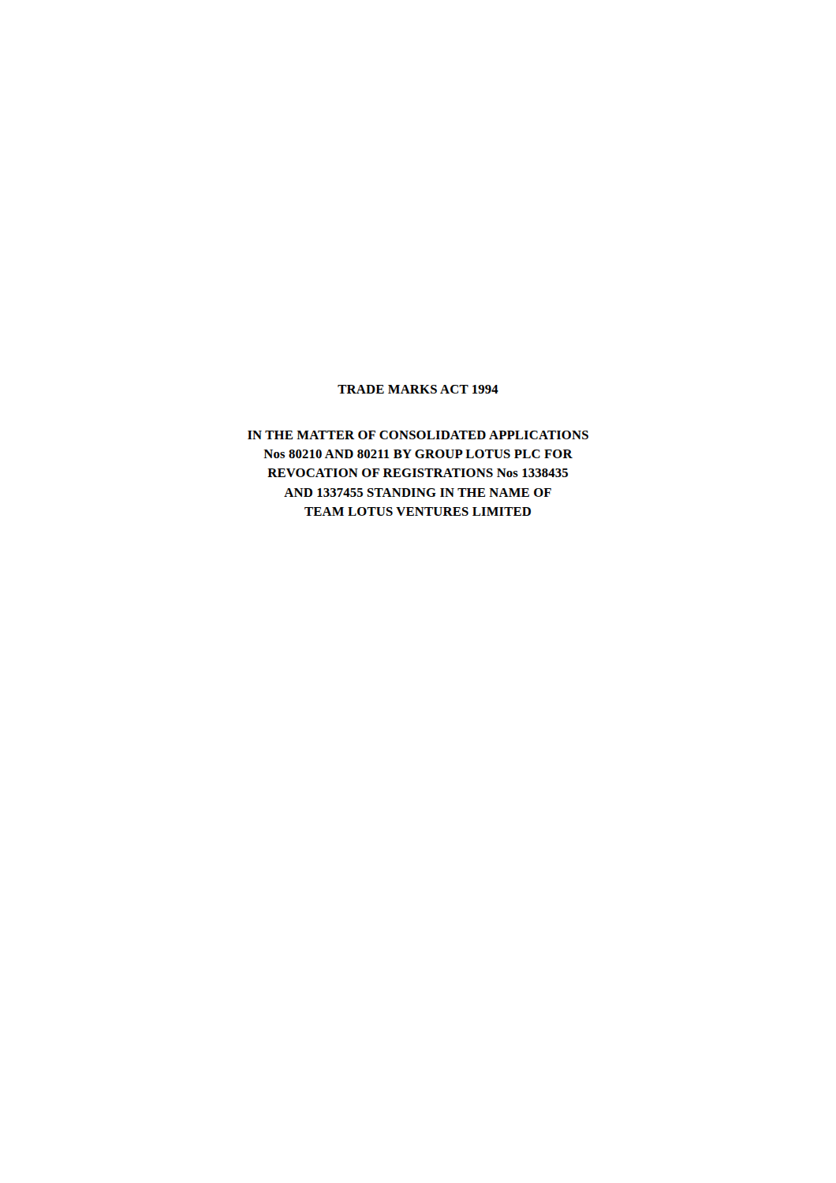TRADE MARKS ACT 1994
IN THE MATTER OF CONSOLIDATED APPLICATIONS
Nos 80210 AND 80211 BY GROUP LOTUS PLC FOR
REVOCATION OF REGISTRATIONS Nos 1338435
AND 1337455 STANDING IN THE NAME OF
TEAM LOTUS VENTURES LIMITED